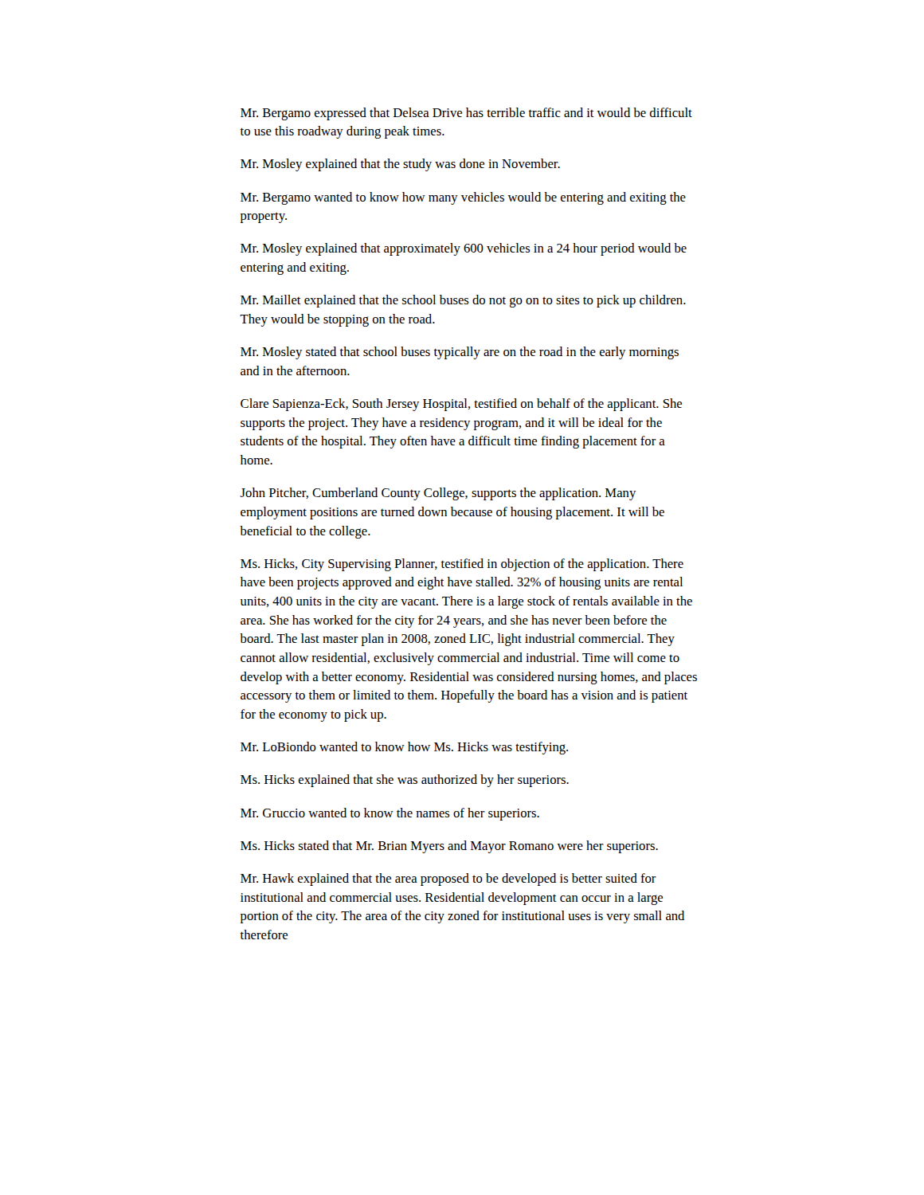Mr. Bergamo expressed that Delsea Drive has terrible traffic and it would be difficult to use this roadway during peak times.
Mr. Mosley explained that the study was done in November.
Mr. Bergamo wanted to know how many vehicles would be entering and exiting the property.
Mr. Mosley explained that approximately 600 vehicles in a 24 hour period would be entering and exiting.
Mr. Maillet explained that the school buses do not go on to sites to pick up children. They would be stopping on the road.
Mr. Mosley stated that school buses typically are on the road in the early mornings and in the afternoon.
Clare Sapienza-Eck, South Jersey Hospital, testified on behalf of the applicant. She supports the project. They have a residency program, and it will be ideal for the students of the hospital. They often have a difficult time finding placement for a home.
John Pitcher, Cumberland County College, supports the application. Many employment positions are turned down because of housing placement. It will be beneficial to the college.
Ms. Hicks, City Supervising Planner, testified in objection of the application. There have been projects approved and eight have stalled. 32% of housing units are rental units, 400 units in the city are vacant. There is a large stock of rentals available in the area. She has worked for the city for 24 years, and she has never been before the board. The last master plan in 2008, zoned LIC, light industrial commercial. They cannot allow residential, exclusively commercial and industrial. Time will come to develop with a better economy. Residential was considered nursing homes, and places accessory to them or limited to them. Hopefully the board has a vision and is patient for the economy to pick up.
Mr. LoBiondo wanted to know how Ms. Hicks was testifying.
Ms. Hicks explained that she was authorized by her superiors.
Mr. Gruccio wanted to know the names of her superiors.
Ms. Hicks stated that Mr. Brian Myers and Mayor Romano were her superiors.
Mr. Hawk explained that the area proposed to be developed is better suited for institutional and commercial uses. Residential development can occur in a large portion of the city. The area of the city zoned for institutional uses is very small and therefore